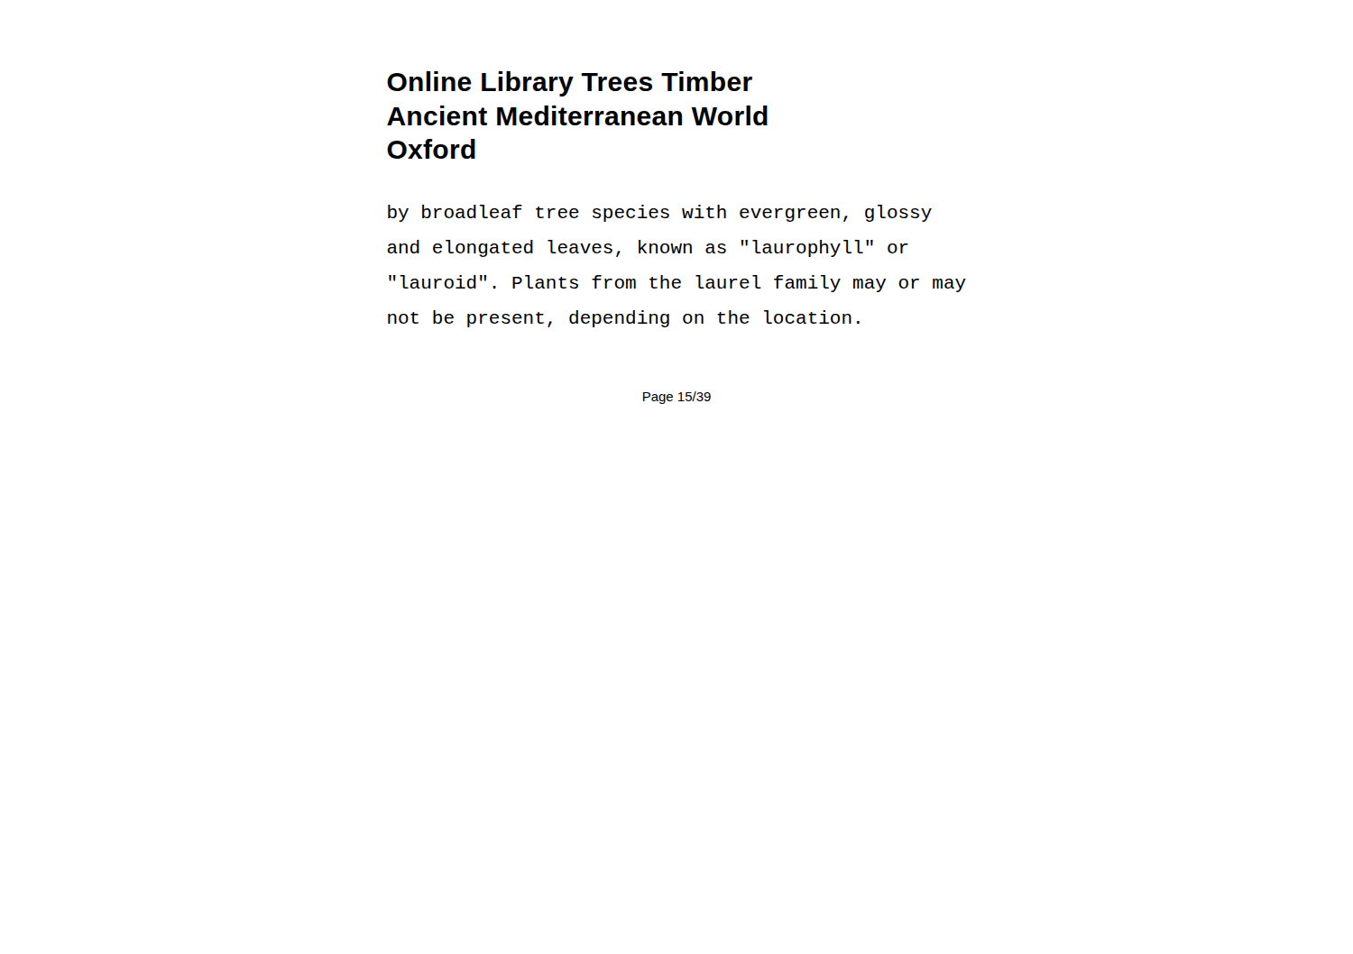Online Library Trees Timber Ancient Mediterranean World Oxford
by broadleaf tree species with evergreen, glossy and elongated leaves, known as "laurophyll" or "lauroid". Plants from the laurel family may or may not be present, depending on the location.
Page 15/39